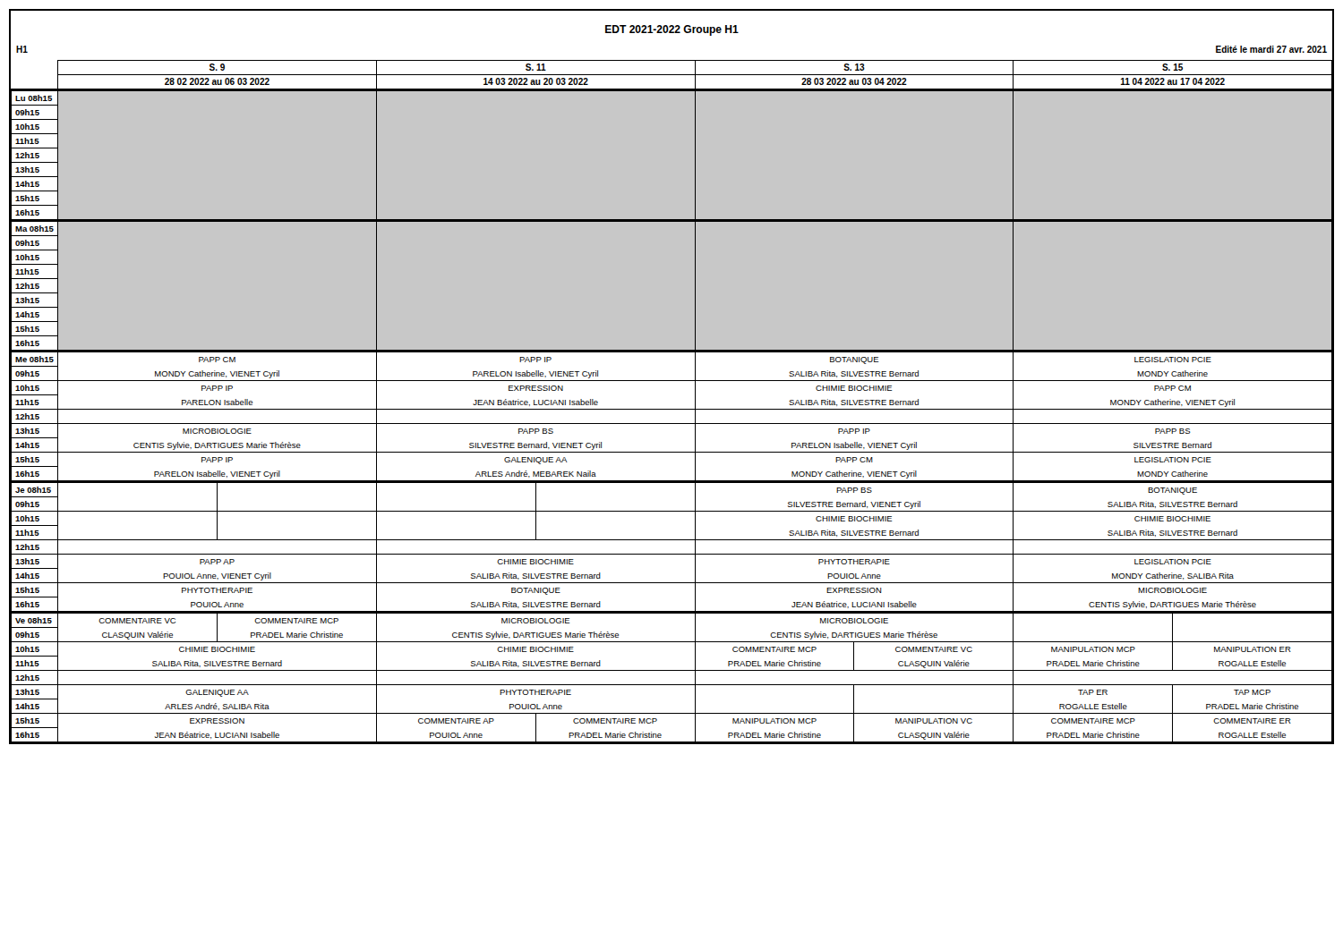EDT 2021-2022 Groupe H1
H1 Edité le mardi 27 avr. 2021
| | S. 9 | S. 11 | S. 13 | S. 15 |
| | 28 02 2022 au 06 03 2022 | 14 03 2022 au 20 03 2022 | 28 03 2022 au 03 04 2022 | 11 04 2022 au 17 04 2022 |
| Lu 08h15 | | | | |
| 09h15 |
| 10h15 |
| 11h15 |
| 12h15 |
| 13h15 |
| 14h15 |
| 15h15 |
| 16h15 |
| Ma 08h15 | | | | |
| 09h15 |
| 10h15 |
| 11h15 |
| 12h15 |
| 13h15 |
| 14h15 |
| 15h15 |
| 16h15 |
| Me 08h15 | PAPP CM | PAPP IP | BOTANIQUE | LEGISLATION PCIE |
| 09h15 | MONDY Catherine, VIENET Cyril | PARELON Isabelle, VIENET Cyril | SALIBA Rita, SILVESTRE Bernard | MONDY Catherine |
| 10h15 | PAPP IP | EXPRESSION | CHIMIE BIOCHIMIE | PAPP CM |
| 11h15 | PARELON Isabelle | JEAN Béatrice, LUCIANI Isabelle | SALIBA Rita, SILVESTRE Bernard | MONDY Catherine, VIENET Cyril |
| 12h15 | | | | |
| 13h15 | MICROBIOLOGIE | PAPP BS | PAPP IP | PAPP BS |
| 14h15 | CENTIS Sylvie, DARTIGUES Marie Thérèse | SILVESTRE Bernard, VIENET Cyril | PARELON Isabelle, VIENET Cyril | SILVESTRE Bernard |
| 15h15 | PAPP IP | GALENIQUE AA | PAPP CM | LEGISLATION PCIE |
| 16h15 | PARELON Isabelle, VIENET Cyril | ARLES André, MEBAREK Naila | MONDY Catherine, VIENET Cyril | MONDY Catherine |
| Je 08h15 | | | | | PAPP BS | BOTANIQUE |
| 09h15 | SILVESTRE Bernard, VIENET Cyril | SALIBA Rita, SILVESTRE Bernard |
| 10h15 | | | | | CHIMIE BIOCHIMIE | CHIMIE BIOCHIMIE |
| 11h15 | SALIBA Rita, SILVESTRE Bernard | SALIBA Rita, SILVESTRE Bernard |
| 12h15 | | | | |
| 13h15 | PAPP AP | CHIMIE BIOCHIMIE | PHYTOTHERAPIE | LEGISLATION PCIE |
| 14h15 | POUIOL Anne, VIENET Cyril | SALIBA Rita, SILVESTRE Bernard | POUIOL Anne | MONDY Catherine, SALIBA Rita |
| 15h15 | PHYTOTHERAPIE | BOTANIQUE | EXPRESSION | MICROBIOLOGIE |
| 16h15 | POUIOL Anne | SALIBA Rita, SILVESTRE Bernard | JEAN Béatrice, LUCIANI Isabelle | CENTIS Sylvie, DARTIGUES Marie Thérèse |
| Ve 08h15 | COMMENTAIRE VC | COMMENTAIRE MCP | MICROBIOLOGIE | MICROBIOLOGIE | | |
| 09h15 | CLASQUIN Valérie | PRADEL Marie Christine | CENTIS Sylvie, DARTIGUES Marie Thérèse | CENTIS Sylvie, DARTIGUES Marie Thérèse |
| 10h15 | CHIMIE BIOCHIMIE | CHIMIE BIOCHIMIE | COMMENTAIRE MCP | COMMENTAIRE VC | MANIPULATION MCP | MANIPULATION ER |
| 11h15 | SALIBA Rita, SILVESTRE Bernard | SALIBA Rita, SILVESTRE Bernard | PRADEL Marie Christine | CLASQUIN Valérie | PRADEL Marie Christine | ROGALLE Estelle |
| 12h15 | | | | |
| 13h15 | GALENIQUE AA | PHYTOTHERAPIE | | | TAP ER | TAP MCP |
| 14h15 | ARLES André, SALIBA Rita | POUIOL Anne | ROGALLE Estelle | PRADEL Marie Christine |
| 15h15 | EXPRESSION | COMMENTAIRE AP | COMMENTAIRE MCP | MANIPULATION MCP | MANIPULATION VC | COMMENTAIRE MCP | COMMENTAIRE ER |
| 16h15 | JEAN Béatrice, LUCIANI Isabelle | POUIOL Anne | PRADEL Marie Christine | PRADEL Marie Christine | CLASQUIN Valérie | PRADEL Marie Christine | ROGALLE Estelle |